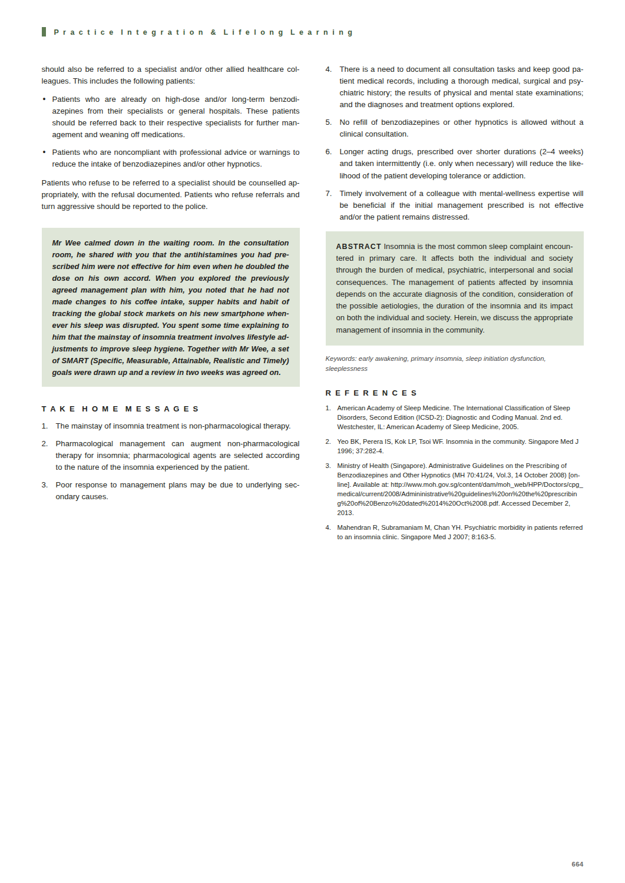P r a c t i c e I n t e g r a t i o n & L i f e l o n g L e a r n i n g
should also be referred to a specialist and/or other allied healthcare colleagues. This includes the following patients:
Patients who are already on high-dose and/or long-term benzodiazepines from their specialists or general hospitals. These patients should be referred back to their respective specialists for further management and weaning off medications.
Patients who are noncompliant with professional advice or warnings to reduce the intake of benzodiazepines and/or other hypnotics.
Patients who refuse to be referred to a specialist should be counselled appropriately, with the refusal documented. Patients who refuse referrals and turn aggressive should be reported to the police.
Mr Wee calmed down in the waiting room. In the consultation room, he shared with you that the antihistamines you had prescribed him were not effective for him even when he doubled the dose on his own accord. When you explored the previously agreed management plan with him, you noted that he had not made changes to his coffee intake, supper habits and habit of tracking the global stock markets on his new smartphone whenever his sleep was disrupted. You spent some time explaining to him that the mainstay of insomnia treatment involves lifestyle adjustments to improve sleep hygiene. Together with Mr Wee, a set of SMART (Specific, Measurable, Attainable, Realistic and Timely) goals were drawn up and a review in two weeks was agreed on.
T A K E H O M E M E S S A G E S
The mainstay of insomnia treatment is non-pharmacological therapy.
Pharmacological management can augment non-pharmacological therapy for insomnia; pharmacological agents are selected according to the nature of the insomnia experienced by the patient.
Poor response to management plans may be due to underlying secondary causes.
There is a need to document all consultation tasks and keep good patient medical records, including a thorough medical, surgical and psychiatric history; the results of physical and mental state examinations; and the diagnoses and treatment options explored.
No refill of benzodiazepines or other hypnotics is allowed without a clinical consultation.
Longer acting drugs, prescribed over shorter durations (2–4 weeks) and taken intermittently (i.e. only when necessary) will reduce the likelihood of the patient developing tolerance or addiction.
Timely involvement of a colleague with mental-wellness expertise will be beneficial if the initial management prescribed is not effective and/or the patient remains distressed.
ABSTRACT Insomnia is the most common sleep complaint encountered in primary care. It affects both the individual and society through the burden of medical, psychiatric, interpersonal and social consequences. The management of patients affected by insomnia depends on the accurate diagnosis of the condition, consideration of the possible aetiologies, the duration of the insomnia and its impact on both the individual and society. Herein, we discuss the appropriate management of insomnia in the community.
Keywords: early awakening, primary insomnia, sleep initiation dysfunction, sleeplessness
R E F E R E N C E S
American Academy of Sleep Medicine. The International Classification of Sleep Disorders, Second Edition (ICSD-2): Diagnostic and Coding Manual. 2nd ed. Westchester, IL: American Academy of Sleep Medicine, 2005.
Yeo BK, Perera IS, Kok LP, Tsoi WF. Insomnia in the community. Singapore Med J 1996; 37:282-4.
Ministry of Health (Singapore). Administrative Guidelines on the Prescribing of Benzodiazepines and Other Hypnotics (MH 70:41/24, Vol.3, 14 October 2008) [online]. Available at: http://www.moh.gov.sg/content/dam/moh_web/HPP/Doctors/cpg_medical/current/2008/Admininistrative%20guidelines%20on%20the%20prescribing%20of%20Benzo%20dated%2014%20Oct%2008.pdf. Accessed December 2, 2013.
Mahendran R, Subramaniam M, Chan YH. Psychiatric morbidity in patients referred to an insomnia clinic. Singapore Med J 2007; 8:163-5.
664